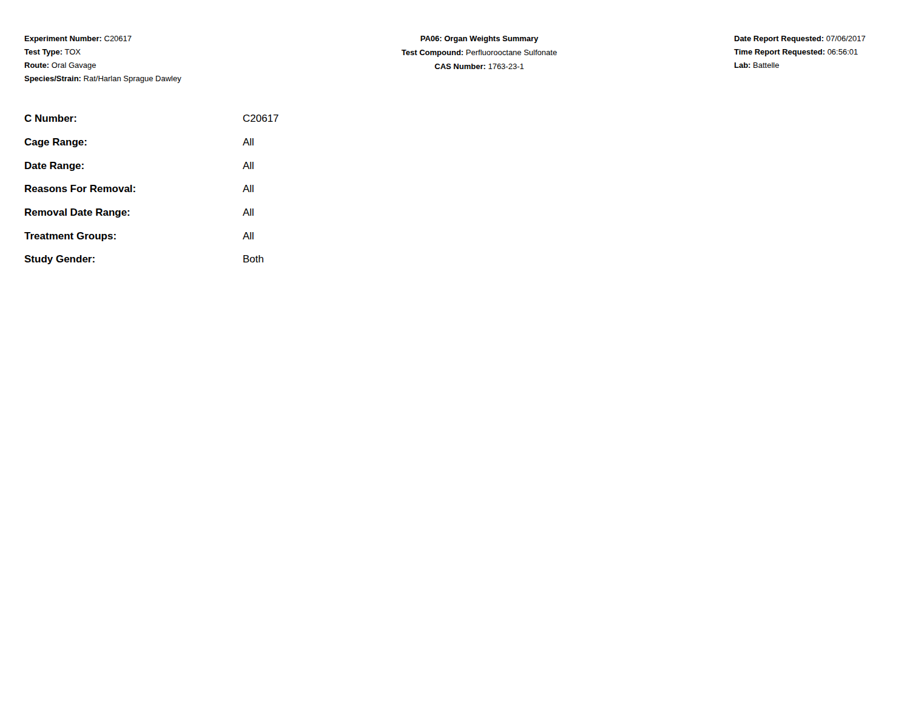Experiment Number: C20617
Test Type: TOX
Route: Oral Gavage
Species/Strain: Rat/Harlan Sprague Dawley
PA06: Organ Weights Summary
Test Compound: Perfluorooctane Sulfonate
CAS Number: 1763-23-1
Date Report Requested: 07/06/2017
Time Report Requested: 06:56:01
Lab: Battelle
| C Number: | C20617 |
| Cage Range: | All |
| Date Range: | All |
| Reasons For Removal: | All |
| Removal Date Range: | All |
| Treatment Groups: | All |
| Study Gender: | Both |